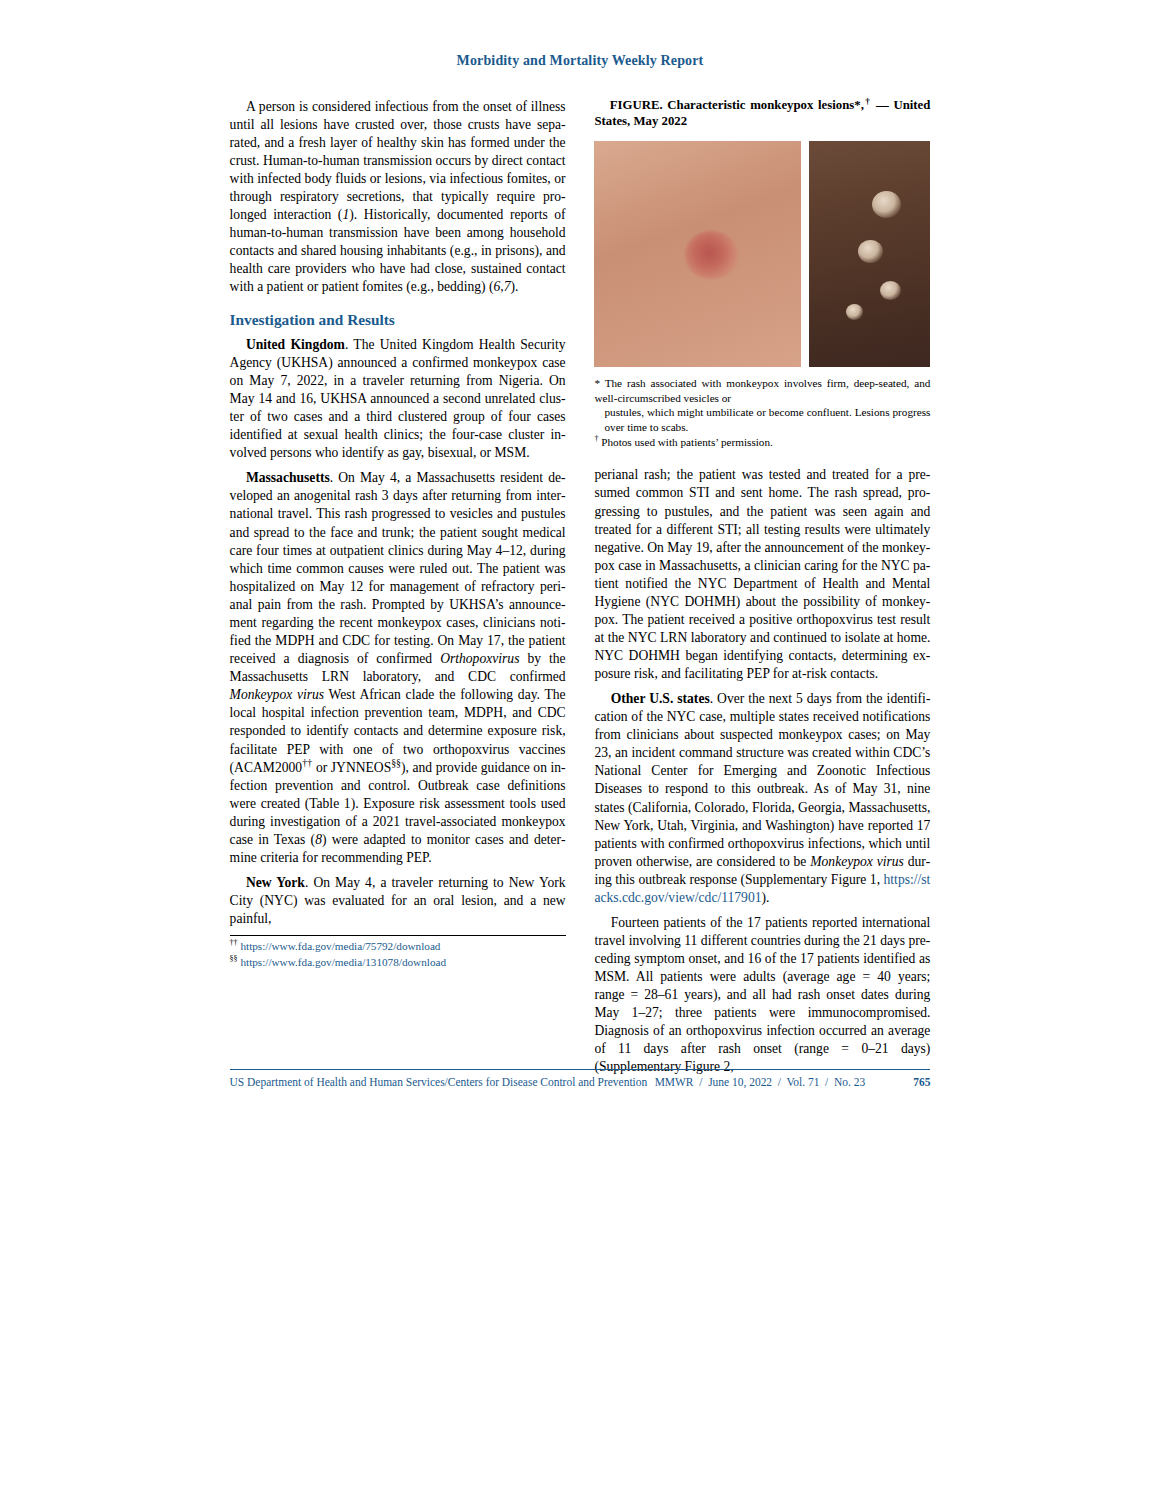Morbidity and Mortality Weekly Report
A person is considered infectious from the onset of illness until all lesions have crusted over, those crusts have separated, and a fresh layer of healthy skin has formed under the crust. Human-to-human transmission occurs by direct contact with infected body fluids or lesions, via infectious fomites, or through respiratory secretions, that typically require prolonged interaction (1). Historically, documented reports of human-to-human transmission have been among household contacts and shared housing inhabitants (e.g., in prisons), and health care providers who have had close, sustained contact with a patient or patient fomites (e.g., bedding) (6,7).
Investigation and Results
United Kingdom. The United Kingdom Health Security Agency (UKHSA) announced a confirmed monkeypox case on May 7, 2022, in a traveler returning from Nigeria. On May 14 and 16, UKHSA announced a second unrelated cluster of two cases and a third clustered group of four cases identified at sexual health clinics; the four-case cluster involved persons who identify as gay, bisexual, or MSM.
Massachusetts. On May 4, a Massachusetts resident developed an anogenital rash 3 days after returning from international travel. This rash progressed to vesicles and pustules and spread to the face and trunk; the patient sought medical care four times at outpatient clinics during May 4–12, during which time common causes were ruled out. The patient was hospitalized on May 12 for management of refractory perianal pain from the rash. Prompted by UKHSA’s announcement regarding the recent monkeypox cases, clinicians notified the MDPH and CDC for testing. On May 17, the patient received a diagnosis of confirmed Orthopoxvirus by the Massachusetts LRN laboratory, and CDC confirmed Monkeypox virus West African clade the following day. The local hospital infection prevention team, MDPH, and CDC responded to identify contacts and determine exposure risk, facilitate PEP with one of two orthopoxvirus vaccines (ACAM2000†† or JYNNEOS§§), and provide guidance on infection prevention and control. Outbreak case definitions were created (Table 1). Exposure risk assessment tools used during investigation of a 2021 travel-associated monkeypox case in Texas (8) were adapted to monitor cases and determine criteria for recommending PEP.
New York. On May 4, a traveler returning to New York City (NYC) was evaluated for an oral lesion, and a new painful,
†† https://www.fda.gov/media/75792/download
§§ https://www.fda.gov/media/131078/download
FIGURE. Characteristic monkeypox lesions*,† — United States, May 2022
* The rash associated with monkeypox involves firm, deep-seated, and well-circumscribed vesicles or pustules, which might umbilicate or become confluent. Lesions progress over time to scabs. † Photos used with patients’ permission.
perianal rash; the patient was tested and treated for a presumed common STI and sent home. The rash spread, progressing to pustules, and the patient was seen again and treated for a different STI; all testing results were ultimately negative. On May 19, after the announcement of the monkeypox case in Massachusetts, a clinician caring for the NYC patient notified the NYC Department of Health and Mental Hygiene (NYC DOHMH) about the possibility of monkeypox. The patient received a positive orthopoxvirus test result at the NYC LRN laboratory and continued to isolate at home. NYC DOHMH began identifying contacts, determining exposure risk, and facilitating PEP for at-risk contacts.
Other U.S. states. Over the next 5 days from the identification of the NYC case, multiple states received notifications from clinicians about suspected monkeypox cases; on May 23, an incident command structure was created within CDC’s National Center for Emerging and Zoonotic Infectious Diseases to respond to this outbreak. As of May 31, nine states (California, Colorado, Florida, Georgia, Massachusetts, New York, Utah, Virginia, and Washington) have reported 17 patients with confirmed orthopoxvirus infections, which until proven otherwise, are considered to be Monkeypox virus during this outbreak response (Supplementary Figure 1, https://stacks.cdc.gov/view/cdc/117901).
Fourteen patients of the 17 patients reported international travel involving 11 different countries during the 21 days preceding symptom onset, and 16 of the 17 patients identified as MSM. All patients were adults (average age = 40 years; range = 28–61 years), and all had rash onset dates during May 1–27; three patients were immunocompromised. Diagnosis of an orthopoxvirus infection occurred an average of 11 days after rash onset (range = 0–21 days) (Supplementary Figure 2,
US Department of Health and Human Services/Centers for Disease Control and Prevention
MMWR / June 10, 2022 / Vol. 71 / No. 23765